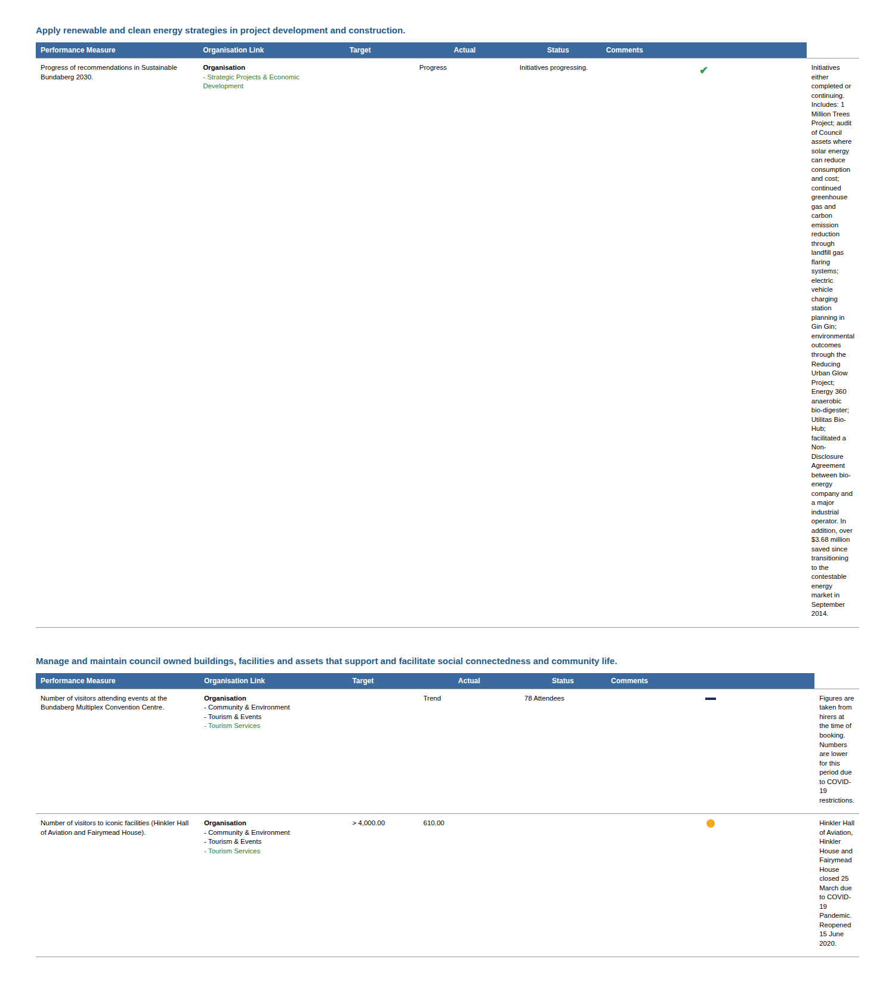Apply renewable and clean energy strategies in project development and construction.
| Performance Measure | Organisation Link | Target | Actual | Status | Comments |
| --- | --- | --- | --- | --- | --- |
| Progress of recommendations in Sustainable Bundaberg 2030. | Organisation - Strategic Projects & Economic Development | | Progress | Initiatives progressing. | ✔ | Initiatives either completed or continuing. Includes: 1 Million Trees Project; audit of Council assets where solar energy can reduce consumption and cost; continued greenhouse gas and carbon emission reduction through landfill gas flaring systems; electric vehicle charging station planning in Gin Gin; environmental outcomes through the Reducing Urban Glow Project; Energy 360 anaerobic bio-digester; Utilitas Bio-Hub; facilitated a Non-Disclosure Agreement between bio-energy company and a major industrial operator. In addition, over $3.68 million saved since transitioning to the contestable energy market in September 2014. |
Manage and maintain council owned buildings, facilities and assets that support and facilitate social connectedness and community life.
| Performance Measure | Organisation Link | Target | Actual | Status | Comments |
| --- | --- | --- | --- | --- | --- |
| Number of visitors attending events at the Bundaberg Multiplex Convention Centre. | Organisation - Community & Environment - Tourism & Events - Tourism Services | | Trend | 78 Attendees | | Figures are taken from hirers at the time of booking. Numbers are lower for this period due to COVID-19 restrictions. |
| Number of visitors to iconic facilities (Hinkler Hall of Aviation and Fairymead House). | Organisation - Community & Environment - Tourism & Events - Tourism Services | > 4,000.00 | 610.00 | | | Hinkler Hall of Aviation, Hinkler House and Fairymead House closed 25 March due to COVID-19 Pandemic. Reopened 15 June 2020. |